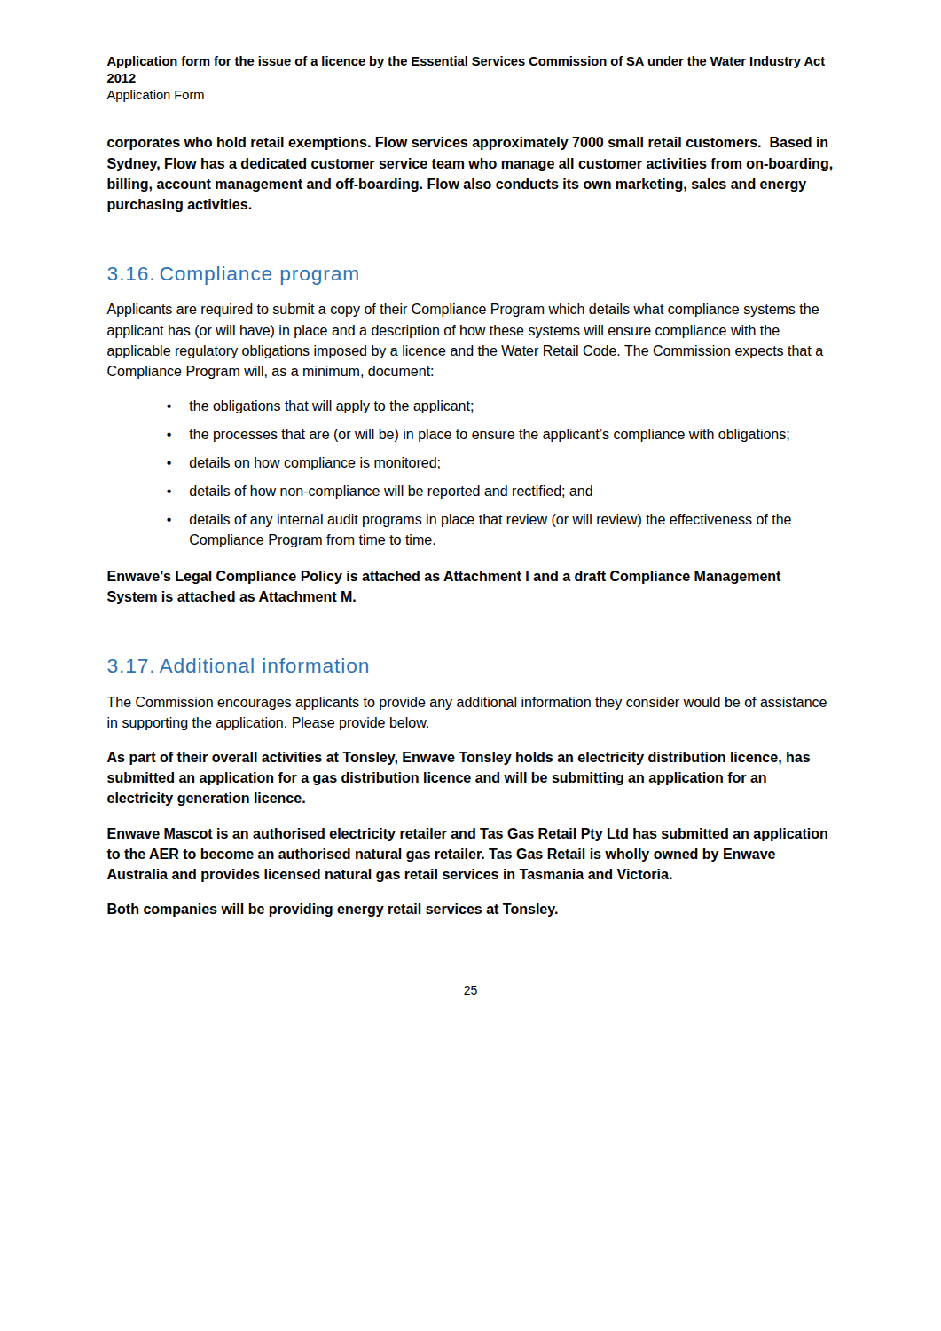Application form for the issue of a licence by the Essential Services Commission of SA under the Water Industry Act 2012
Application Form
corporates who hold retail exemptions. Flow services approximately 7000 small retail customers. Based in Sydney, Flow has a dedicated customer service team who manage all customer activities from on-boarding, billing, account management and off-boarding. Flow also conducts its own marketing, sales and energy purchasing activities.
3.16. Compliance program
Applicants are required to submit a copy of their Compliance Program which details what compliance systems the applicant has (or will have) in place and a description of how these systems will ensure compliance with the applicable regulatory obligations imposed by a licence and the Water Retail Code. The Commission expects that a Compliance Program will, as a minimum, document:
the obligations that will apply to the applicant;
the processes that are (or will be) in place to ensure the applicant’s compliance with obligations;
details on how compliance is monitored;
details of how non-compliance will be reported and rectified; and
details of any internal audit programs in place that review (or will review) the effectiveness of the Compliance Program from time to time.
Enwave’s Legal Compliance Policy is attached as Attachment I and a draft Compliance Management System is attached as Attachment M.
3.17. Additional information
The Commission encourages applicants to provide any additional information they consider would be of assistance in supporting the application. Please provide below.
As part of their overall activities at Tonsley, Enwave Tonsley holds an electricity distribution licence, has submitted an application for a gas distribution licence and will be submitting an application for an electricity generation licence.
Enwave Mascot is an authorised electricity retailer and Tas Gas Retail Pty Ltd has submitted an application to the AER to become an authorised natural gas retailer. Tas Gas Retail is wholly owned by Enwave Australia and provides licensed natural gas retail services in Tasmania and Victoria.
Both companies will be providing energy retail services at Tonsley.
25